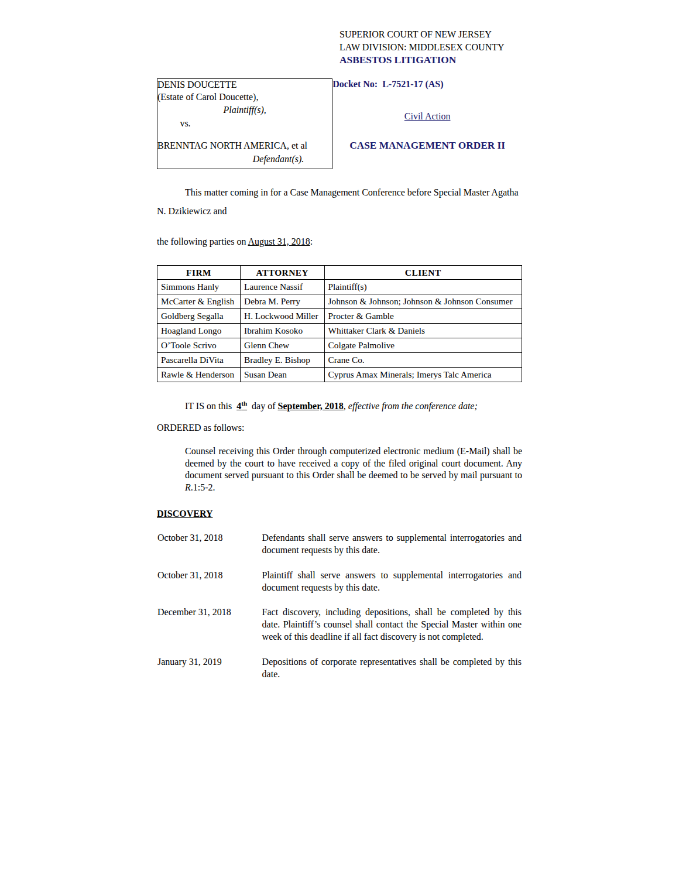SUPERIOR COURT OF NEW JERSEY
LAW DIVISION: MIDDLESEX COUNTY
ASBESTOS LITIGATION
| DENIS DOUCETTE (Estate of Carol Doucette), Plaintiff(s), vs. BRENNTAG NORTH AMERICA, et al Defendant(s). | Docket No: L-7521-17 (AS) Civil Action CASE MANAGEMENT ORDER II |
This matter coming in for a Case Management Conference before Special Master Agatha N. Dzikiewicz and
the following parties on August 31, 2018:
| FIRM | ATTORNEY | CLIENT |
| --- | --- | --- |
| Simmons Hanly | Laurence Nassif | Plaintiff(s) |
| McCarter & English | Debra M. Perry | Johnson & Johnson; Johnson & Johnson Consumer |
| Goldberg Segalla | H. Lockwood Miller | Procter & Gamble |
| Hoagland Longo | Ibrahim Kosoko | Whittaker Clark & Daniels |
| O’Toole Scrivo | Glenn Chew | Colgate Palmolive |
| Pascarella DiVita | Bradley E. Bishop | Crane Co. |
| Rawle & Henderson | Susan Dean | Cyprus Amax Minerals; Imerys Talc America |
IT IS on this 4th day of September, 2018, effective from the conference date;
ORDERED as follows:
Counsel receiving this Order through computerized electronic medium (E-Mail) shall be deemed by the court to have received a copy of the filed original court document. Any document served pursuant to this Order shall be deemed to be served by mail pursuant to R.1:5-2.
DISCOVERY
| October 31, 2018 | Defendants shall serve answers to supplemental interrogatories and document requests by this date. |
| October 31, 2018 | Plaintiff shall serve answers to supplemental interrogatories and document requests by this date. |
| December 31, 2018 | Fact discovery, including depositions, shall be completed by this date. Plaintiff’s counsel shall contact the Special Master within one week of this deadline if all fact discovery is not completed. |
| January 31, 2019 | Depositions of corporate representatives shall be completed by this date. |